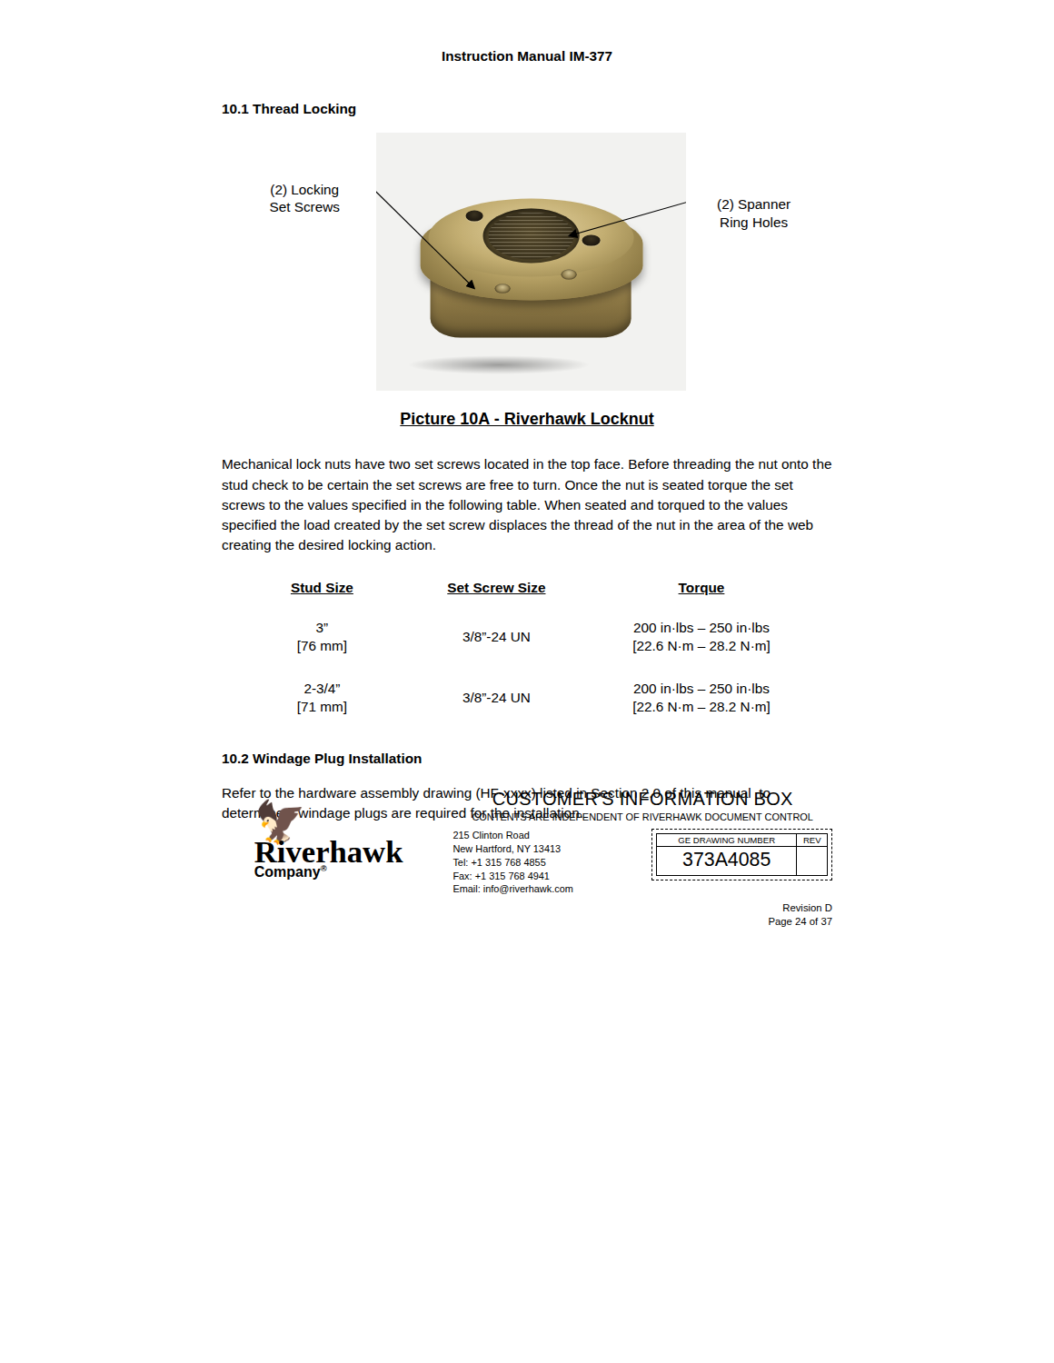Instruction Manual IM-377
10.1 Thread Locking
(2) Locking
Set Screws
(2) Spanner
Ring Holes
Picture 10A - Riverhawk Locknut
Mechanical lock nuts have two set screws located in the top face. Before threading the nut onto the stud check to be certain the set screws are free to turn. Once the nut is seated torque the set screws to the values specified in the following table. When seated and torqued to the values specified the load created by the set screw displaces the thread of the nut in the area of the web creating the desired locking action.
| Stud Size | Set Screw Size | Torque |
| --- | --- | --- |
| 3” [76 mm] | 3/8”-24 UN | 200 in·lbs – 250 in·lbs [22.6 N·m – 28.2 N·m] |
| 2-3/4” [71 mm] | 3/8”-24 UN | 200 in·lbs – 250 in·lbs [22.6 N·m – 28.2 N·m] |
10.2 Windage Plug Installation
Refer to the hardware assembly drawing (HF-xxxx) listed in Section 2.0 of this manual to determine if windage plugs are required for the installation.
🦅
Riverhawk Company®
CUSTOMER'S INFORMATION BOX
CONTENTS ARE INDEPENDENT OF RIVERHAWK DOCUMENT CONTROL
215 Clinton Road
New Hartford, NY 13413
Tel: +1 315 768 4855
Fax: +1 315 768 4941
Email: info@riverhawk.com
| GE DRAWING NUMBER | REV |
| --- | --- |
| 373A4085 | |
Revision D
Page 24 of 37